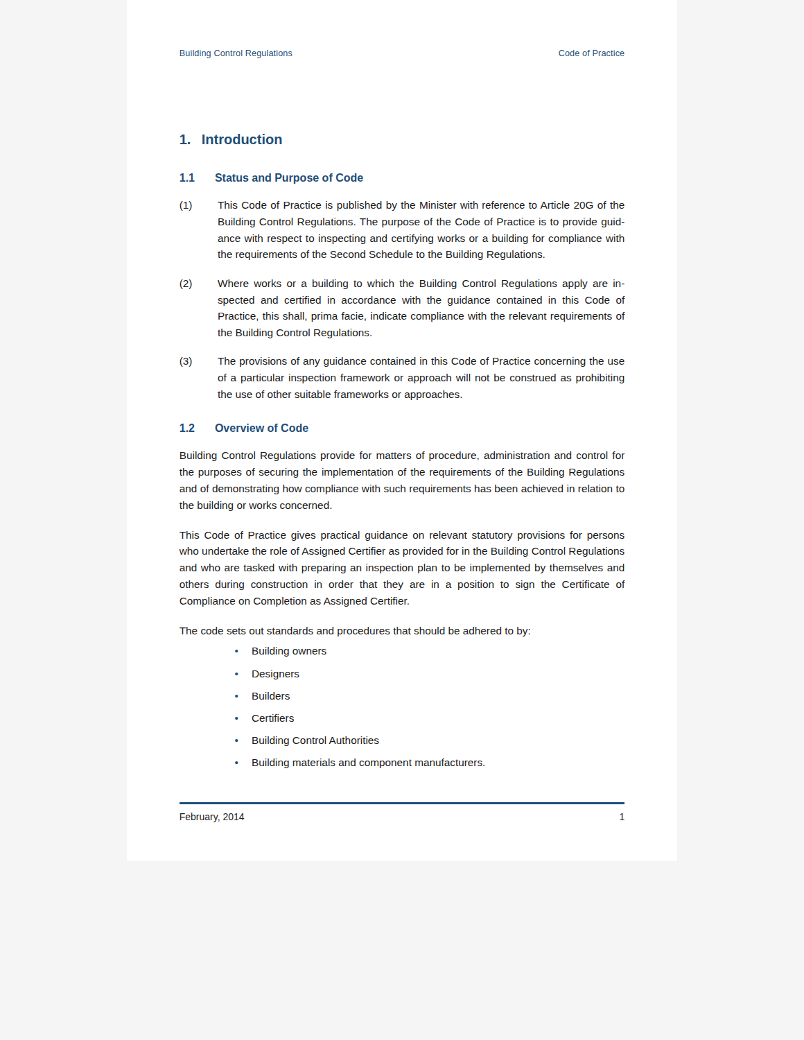Building Control Regulations Code of Practice
1. Introduction
1.1 Status and Purpose of Code
(1) This Code of Practice is published by the Minister with reference to Article 20G of the Building Control Regulations. The purpose of the Code of Practice is to provide guidance with respect to inspecting and certifying works or a building for compliance with the requirements of the Second Schedule to the Building Regulations.
(2) Where works or a building to which the Building Control Regulations apply are inspected and certified in accordance with the guidance contained in this Code of Practice, this shall, prima facie, indicate compliance with the relevant requirements of the Building Control Regulations.
(3) The provisions of any guidance contained in this Code of Practice concerning the use of a particular inspection framework or approach will not be construed as prohibiting the use of other suitable frameworks or approaches.
1.2 Overview of Code
Building Control Regulations provide for matters of procedure, administration and control for the purposes of securing the implementation of the requirements of the Building Regulations and of demonstrating how compliance with such requirements has been achieved in relation to the building or works concerned.
This Code of Practice gives practical guidance on relevant statutory provisions for persons who undertake the role of Assigned Certifier as provided for in the Building Control Regulations and who are tasked with preparing an inspection plan to be implemented by themselves and others during construction in order that they are in a position to sign the Certificate of Compliance on Completion as Assigned Certifier.
The code sets out standards and procedures that should be adhered to by:
Building owners
Designers
Builders
Certifiers
Building Control Authorities
Building materials and component manufacturers.
February, 2014 1